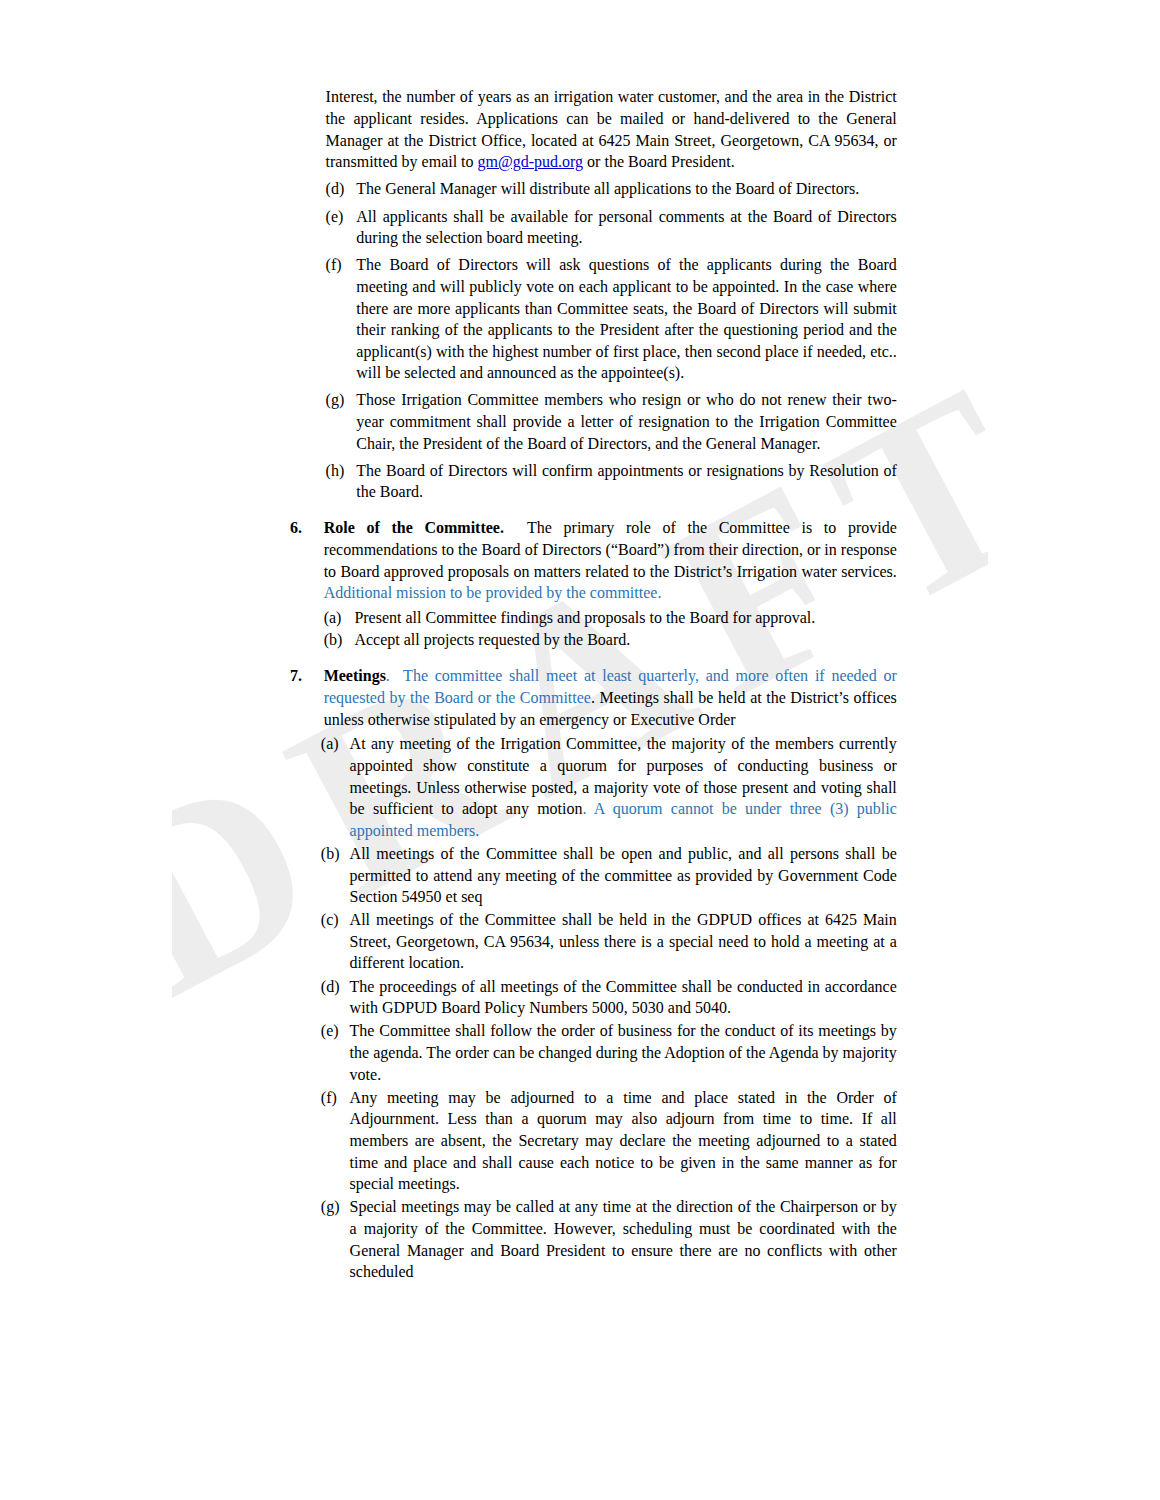DRAFT
Interest, the number of years as an irrigation water customer, and the area in the District the applicant resides. Applications can be mailed or hand-delivered to the General Manager at the District Office, located at 6425 Main Street, Georgetown, CA 95634, or transmitted by email to gm@gd-pud.org or the Board President.
(d)
The General Manager will distribute all applications to the Board of Directors.
(e)
All applicants shall be available for personal comments at the Board of Directors during the selection board meeting.
(f)
The Board of Directors will ask questions of the applicants during the Board meeting and will publicly vote on each applicant to be appointed. In the case where there are more applicants than Committee seats, the Board of Directors will submit their ranking of the applicants to the President after the questioning period and the applicant(s) with the highest number of first place, then second place if needed, etc.. will be selected and announced as the appointee(s).
(g)
Those Irrigation Committee members who resign or who do not renew their two-year commitment shall provide a letter of resignation to the Irrigation Committee Chair, the President of the Board of Directors, and the General Manager.
(h)
The Board of Directors will confirm appointments or resignations by Resolution of the Board.
6.
Role of the Committee. The primary role of the Committee is to provide recommendations to the Board of Directors (“Board”) from their direction, or in response to Board approved proposals on matters related to the District’s Irrigation water services. Additional mission to be provided by the committee.
(a)
Present all Committee findings and proposals to the Board for approval.
(b)
Accept all projects requested by the Board.
7.
Meetings. The committee shall meet at least quarterly, and more often if needed or requested by the Board or the Committee. Meetings shall be held at the District’s offices unless otherwise stipulated by an emergency or Executive Order
(a)
At any meeting of the Irrigation Committee, the majority of the members currently appointed show constitute a quorum for purposes of conducting business or meetings. Unless otherwise posted, a majority vote of those present and voting shall be sufficient to adopt any motion. A quorum cannot be under three (3) public appointed members.
(b)
All meetings of the Committee shall be open and public, and all persons shall be permitted to attend any meeting of the committee as provided by Government Code Section 54950 et seq
(c)
All meetings of the Committee shall be held in the GDPUD offices at 6425 Main Street, Georgetown, CA 95634, unless there is a special need to hold a meeting at a different location.
(d)
The proceedings of all meetings of the Committee shall be conducted in accordance with GDPUD Board Policy Numbers 5000, 5030 and 5040.
(e)
The Committee shall follow the order of business for the conduct of its meetings by the agenda. The order can be changed during the Adoption of the Agenda by majority vote.
(f)
Any meeting may be adjourned to a time and place stated in the Order of Adjournment. Less than a quorum may also adjourn from time to time. If all members are absent, the Secretary may declare the meeting adjourned to a stated time and place and shall cause each notice to be given in the same manner as for special meetings.
(g)
Special meetings may be called at any time at the direction of the Chairperson or by a majority of the Committee. However, scheduling must be coordinated with the General Manager and Board President to ensure there are no conflicts with other scheduled